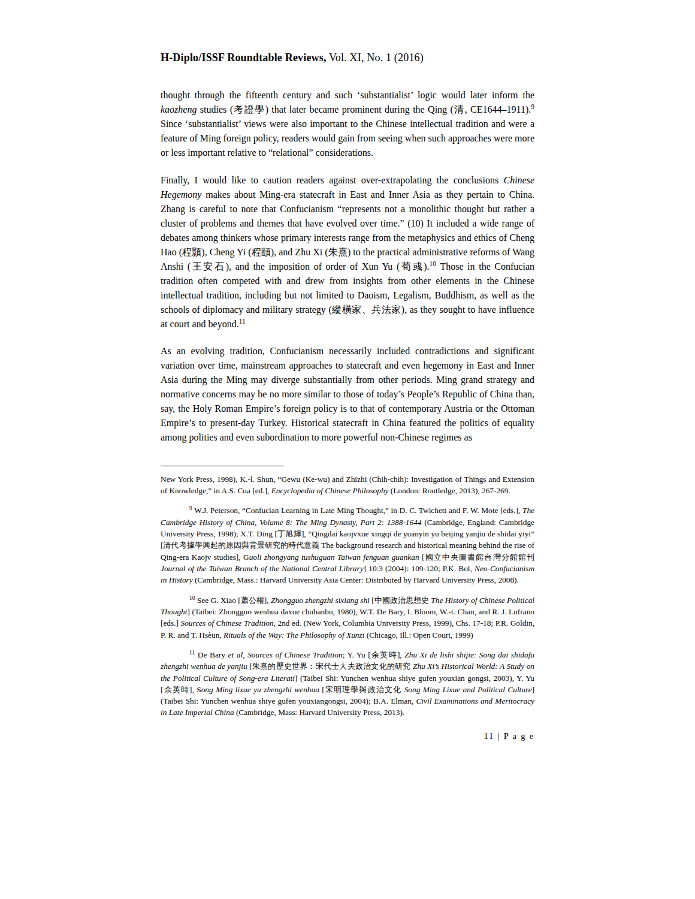H-Diplo/ISSF Roundtable Reviews, Vol. XI, No. 1 (2016)
thought through the fifteenth century and such ‘substantialist’ logic would later inform the kaozheng studies (考證學) that later became prominent during the Qing (清, CE1644–1911).9 Since ‘substantialist’ views were also important to the Chinese intellectual tradition and were a feature of Ming foreign policy, readers would gain from seeing when such approaches were more or less important relative to “relational” considerations.
Finally, I would like to caution readers against over-extrapolating the conclusions Chinese Hegemony makes about Ming-era statecraft in East and Inner Asia as they pertain to China. Zhang is careful to note that Confucianism “represents not a monolithic thought but rather a cluster of problems and themes that have evolved over time.” (10) It included a wide range of debates among thinkers whose primary interests range from the metaphysics and ethics of Cheng Hao (程顥), Cheng Yi (程頤), and Zhu Xi (朱熹) to the practical administrative reforms of Wang Anshi (王安石), and the imposition of order of Xun Yu (荀彧).10 Those in the Confucian tradition often competed with and drew from insights from other elements in the Chinese intellectual tradition, including but not limited to Daoism, Legalism, Buddhism, as well as the schools of diplomacy and military strategy (縱橫家、兵法家), as they sought to have influence at court and beyond.11
As an evolving tradition, Confucianism necessarily included contradictions and significant variation over time, mainstream approaches to statecraft and even hegemony in East and Inner Asia during the Ming may diverge substantially from other periods. Ming grand strategy and normative concerns may be no more similar to those of today’s People’s Republic of China than, say, the Holy Roman Empire’s foreign policy is to that of contemporary Austria or the Ottoman Empire’s to present-day Turkey. Historical statecraft in China featured the politics of equality among polities and even subordination to more powerful non-Chinese regimes as
New York Press, 1998), K.-l. Shun, “Gewu (Ke-wu) and Zhizhi (Chih-chih): Investigation of Things and Extension of Knowledge,” in A.S. Cua [ed.], Encyclopedia of Chinese Philosophy (London: Routledge, 2013), 267-269.
9 W.J. Peterson, “Confucian Learning in Late Ming Thought,” in D. C. Twichett and F. W. Mote [eds.], The Cambridge History of China, Volume 8: The Ming Dynasty, Part 2: 1388-1644 (Cambridge, England: Cambridge University Press, 1998); X.T. Ding [丁旭輝], “Qingdai kaojvxue xingqi de yuanyin yu beijing yanjiu de shidai yiyi” [清代考據學興起的原因與背景研究的時代意義 The background research and historical meaning behind the rise of Qing-era Kaojv studies], Guoli zhongyang tushuguan Taiwan fenguan guankan [國立中央圖書館台灣分館館刊 Journal of the Taiwan Branch of the National Central Library] 10:3 (2004): 109-120; P.K. Bol, Neo-Confucianism in History (Cambridge, Mass.: Harvard University Asia Center: Distributed by Harvard University Press, 2008).
10 See G. Xiao [蕭公權], Zhongguo zhengzhi sixiang shi [中國政治思想史 The History of Chinese Political Thought] (Taibei: Zhongguo wenhua daxue chubanbu, 1980), W.T. De Bary, I. Bloom, W.-t. Chan, and R. J. Lufrano [eds.] Sources of Chinese Tradition, 2nd ed. (New York, Columbia University Press, 1999), Chs. 17-18; P.R. Goldin, P. R. and T. Hsèun, Rituals of the Way: The Philosophy of Xunzi (Chicago, Ill.: Open Court, 1999)
11 De Bary et al, Sources of Chinese Tradition; Y. Yu [余英時], Zhu Xi de lishi shijie: Song dai shidafu zhengzhi wenhua de yanjiu [朱熹的歷史世界：宋代士大夫政治文化的研究 Zhu Xi’s Historical World: A Study on the Political Culture of Song-era Literati] (Taibei Shi: Yunchen wenhua shiye gufen youxian gongsi, 2003), Y. Yu [余英時], Song Ming lixue yu zhengzhi wenhua [宋明理學與政治文化 Song Ming Lixue and Political Culture] (Taibei Shi: Yunchen wenhua shiye gufen youxiangongsi, 2004); B.A. Elman, Civil Examinations and Meritocracy in Late Imperial China (Cambridge, Mass: Harvard University Press, 2013).
11 | P a g e